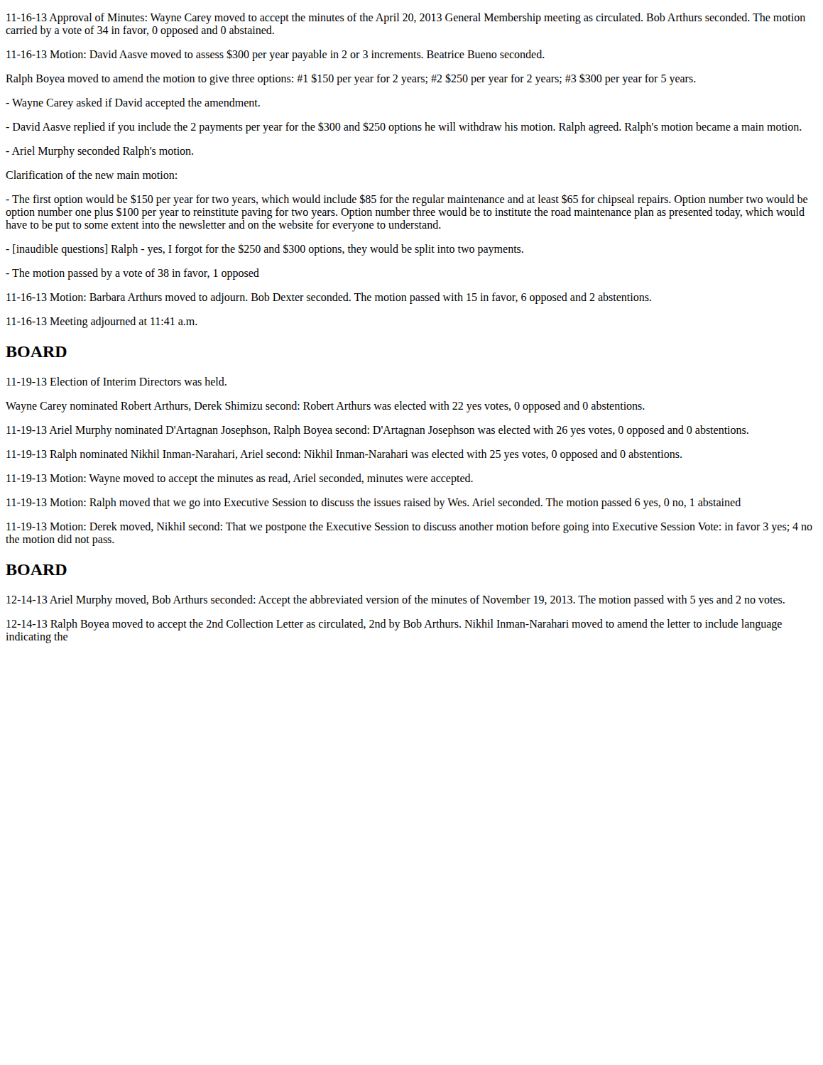11-16-13 Approval of Minutes: Wayne Carey moved to accept the minutes of the April 20, 2013 General Membership meeting as circulated. Bob Arthurs seconded. The motion carried by a vote of 34 in favor, 0 opposed and 0 abstained.
11-16-13 Motion: David Aasve moved to assess $300 per year payable in 2 or 3 increments. Beatrice Bueno seconded.
Ralph Boyea moved to amend the motion to give three options: #1 $150 per year for 2 years; #2 $250 per year for 2 years; #3 $300 per year for 5 years.
- Wayne Carey asked if David accepted the amendment.
- David Aasve replied if you include the 2 payments per year for the $300 and $250 options he will withdraw his motion. Ralph agreed. Ralph's motion became a main motion.
- Ariel Murphy seconded Ralph's motion.
Clarification of the new main motion:
- The first option would be $150 per year for two years, which would include $85 for the regular maintenance and at least $65 for chipseal repairs. Option number two would be option number one plus $100 per year to reinstitute paving for two years. Option number three would be to institute the road maintenance plan as presented today, which would have to be put to some extent into the newsletter and on the website for everyone to understand.
- [inaudible questions] Ralph - yes, I forgot for the $250 and $300 options, they would be split into two payments.
- The motion passed by a vote of 38 in favor, 1 opposed
11-16-13 Motion: Barbara Arthurs moved to adjourn. Bob Dexter seconded. The motion passed with 15 in favor, 6 opposed and 2 abstentions.
11-16-13 Meeting adjourned at 11:41 a.m.
BOARD
11-19-13 Election of Interim Directors was held.
Wayne Carey nominated Robert Arthurs, Derek Shimizu second: Robert Arthurs was elected with 22 yes votes, 0 opposed and 0 abstentions.
11-19-13 Ariel Murphy nominated D'Artagnan Josephson, Ralph Boyea second: D'Artagnan Josephson was elected with 26 yes votes, 0 opposed and 0 abstentions.
11-19-13 Ralph nominated Nikhil Inman-Narahari, Ariel second: Nikhil Inman-Narahari was elected with 25 yes votes, 0 opposed and 0 abstentions.
11-19-13 Motion: Wayne moved to accept the minutes as read, Ariel seconded, minutes were accepted.
11-19-13 Motion: Ralph moved that we go into Executive Session to discuss the issues raised by Wes. Ariel seconded. The motion passed 6 yes, 0 no, 1 abstained
11-19-13 Motion: Derek moved, Nikhil second: That we postpone the Executive Session to discuss another motion before going into Executive Session Vote: in favor 3 yes; 4 no the motion did not pass.
BOARD
12-14-13 Ariel Murphy moved, Bob Arthurs seconded: Accept the abbreviated version of the minutes of November 19, 2013. The motion passed with 5 yes and 2 no votes.
12-14-13 Ralph Boyea moved to accept the 2nd Collection Letter as circulated, 2nd by Bob Arthurs. Nikhil Inman-Narahari moved to amend the letter to include language indicating the